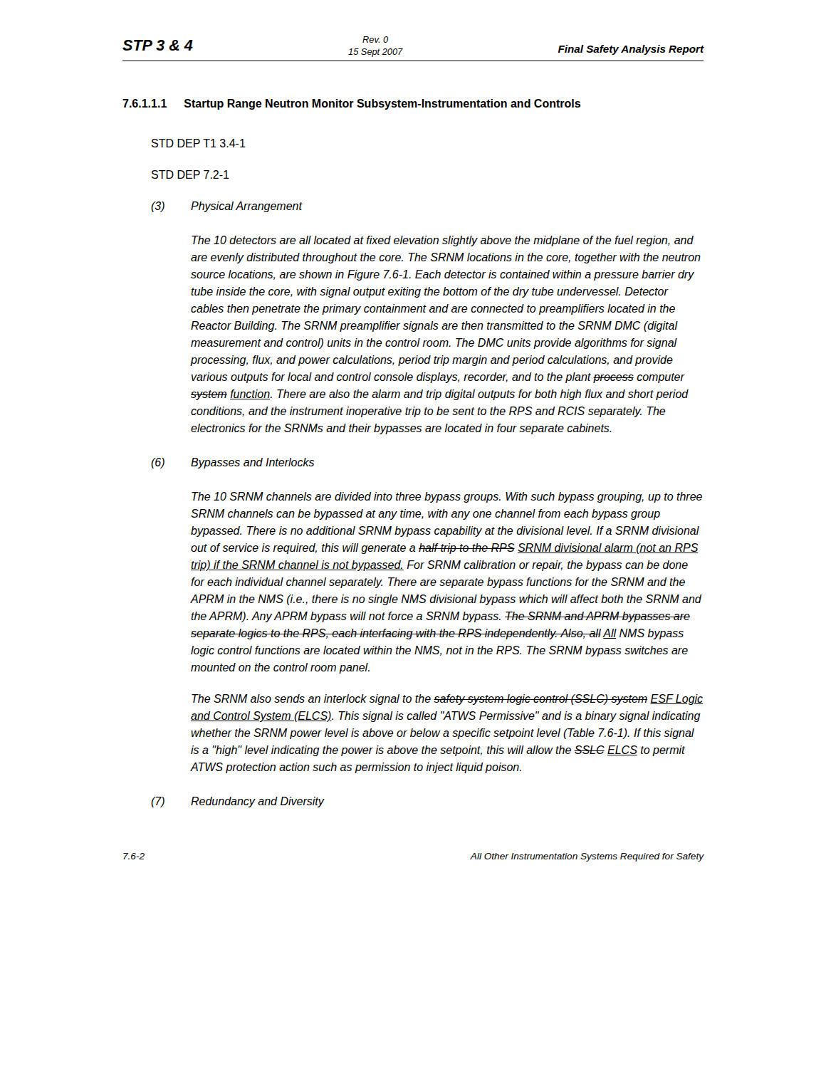STP 3 & 4
Rev. 0
15 Sept 2007
Final Safety Analysis Report
7.6.1.1.1 Startup Range Neutron Monitor Subsystem-Instrumentation and Controls
STD DEP T1 3.4-1
STD DEP 7.2-1
(3)
Physical Arrangement
The 10 detectors are all located at fixed elevation slightly above the midplane of the fuel region, and are evenly distributed throughout the core. The SRNM locations in the core, together with the neutron source locations, are shown in Figure 7.6-1. Each detector is contained within a pressure barrier dry tube inside the core, with signal output exiting the bottom of the dry tube undervessel. Detector cables then penetrate the primary containment and are connected to preamplifiers located in the Reactor Building. The SRNM preamplifier signals are then transmitted to the SRNM DMC (digital measurement and control) units in the control room. The DMC units provide algorithms for signal processing, flux, and power calculations, period trip margin and period calculations, and provide various outputs for local and control console displays, recorder, and to the plant process computer system function. There are also the alarm and trip digital outputs for both high flux and short period conditions, and the instrument inoperative trip to be sent to the RPS and RCIS separately. The electronics for the SRNMs and their bypasses are located in four separate cabinets.
(6)
Bypasses and Interlocks
The 10 SRNM channels are divided into three bypass groups. With such bypass grouping, up to three SRNM channels can be bypassed at any time, with any one channel from each bypass group bypassed. There is no additional SRNM bypass capability at the divisional level. If a SRNM divisional out of service is required, this will generate a half trip to the RPS SRNM divisional alarm (not an RPS trip) if the SRNM channel is not bypassed. For SRNM calibration or repair, the bypass can be done for each individual channel separately. There are separate bypass functions for the SRNM and the APRM in the NMS (i.e., there is no single NMS divisional bypass which will affect both the SRNM and the APRM). Any APRM bypass will not force a SRNM bypass. The SRNM and APRM bypasses are separate logics to the RPS, each interfacing with the RPS independently. Also, all All NMS bypass logic control functions are located within the NMS, not in the RPS. The SRNM bypass switches are mounted on the control room panel.
The SRNM also sends an interlock signal to the safety system logic control (SSLC) system ESF Logic and Control System (ELCS). This signal is called "ATWS Permissive" and is a binary signal indicating whether the SRNM power level is above or below a specific setpoint level (Table 7.6-1). If this signal is a "high" level indicating the power is above the setpoint, this will allow the SSLC ELCS to permit ATWS protection action such as permission to inject liquid poison.
(7)
Redundancy and Diversity
7.6-2
All Other Instrumentation Systems Required for Safety